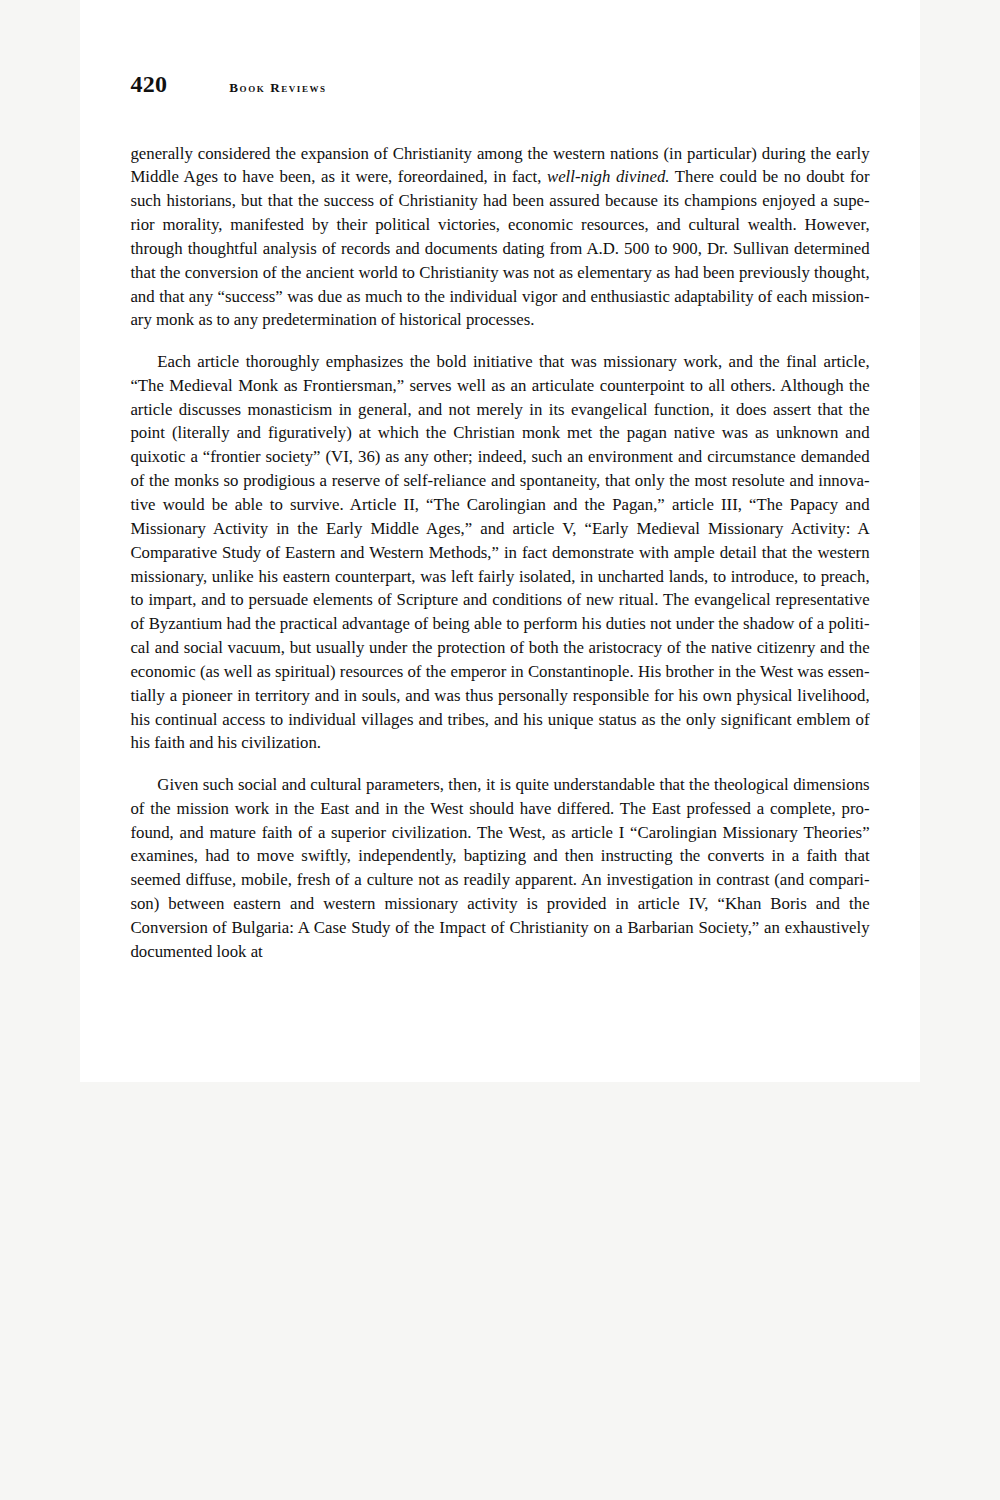420
Book Reviews
generally considered the expansion of Christianity among the western nations (in particular) during the early Middle Ages to have been, as it were, foreordained, in fact, well-nigh divined. There could be no doubt for such historians, but that the success of Christianity had been assured because its champions enjoyed a superior morality, manifested by their political victories, economic resources, and cultural wealth. However, through thoughtful analysis of records and documents dating from A.D. 500 to 900, Dr. Sullivan determined that the conversion of the ancient world to Christianity was not as elementary as had been previously thought, and that any “success” was due as much to the individual vigor and enthusiastic adaptability of each missionary monk as to any predetermination of historical processes.
Each article thoroughly emphasizes the bold initiative that was missionary work, and the final article, “The Medieval Monk as Frontiersman,” serves well as an articulate counterpoint to all others. Although the article discusses monasticism in general, and not merely in its evangelical function, it does assert that the point (literally and figuratively) at which the Christian monk met the pagan native was as unknown and quixotic a “frontier society” (VI, 36) as any other; indeed, such an environment and circumstance demanded of the monks so prodigious a reserve of self-reliance and spontaneity, that only the most resolute and innovative would be able to survive. Article II, “The Carolingian and the Pagan,” article III, “The Papacy and Missionary Activity in the Early Middle Ages,” and article V, “Early Medieval Missionary Activity: A Comparative Study of Eastern and Western Methods,” in fact demonstrate with ample detail that the western missionary, unlike his eastern counterpart, was left fairly isolated, in uncharted lands, to introduce, to preach, to impart, and to persuade elements of Scripture and conditions of new ritual. The evangelical representative of Byzantium had the practical advantage of being able to perform his duties not under the shadow of a political and social vacuum, but usually under the protection of both the aristocracy of the native citizenry and the economic (as well as spiritual) resources of the emperor in Constantinople. His brother in the West was essentially a pioneer in territory and in souls, and was thus personally responsible for his own physical livelihood, his continual access to individual villages and tribes, and his unique status as the only significant emblem of his faith and his civilization.
Given such social and cultural parameters, then, it is quite understandable that the theological dimensions of the mission work in the East and in the West should have differed. The East professed a complete, profound, and mature faith of a superior civilization. The West, as article I “Carolingian Missionary Theories” examines, had to move swiftly, independently, baptizing and then instructing the converts in a faith that seemed diffuse, mobile, fresh of a culture not as readily apparent. An investigation in contrast (and comparison) between eastern and western missionary activity is provided in article IV, “Khan Boris and the Conversion of Bulgaria: A Case Study of the Impact of Christianity on a Barbarian Society,” an exhaustively documented look at